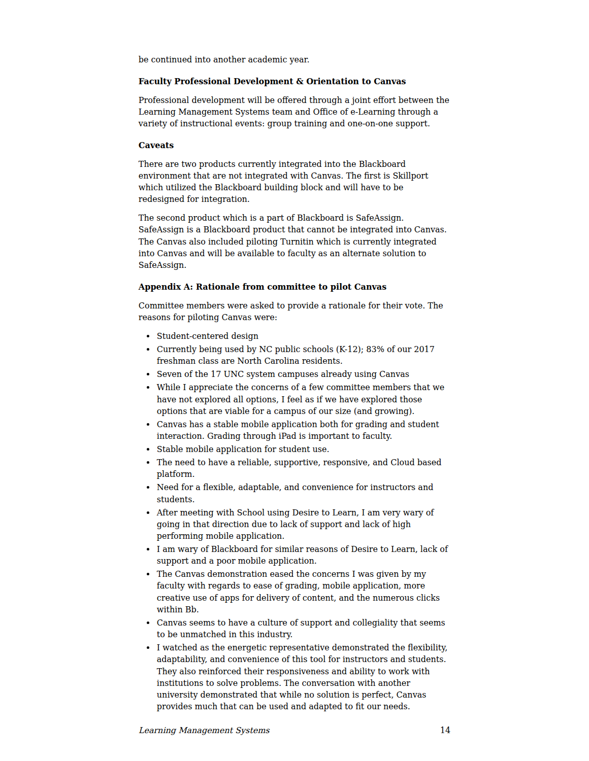be continued into another academic year.
Faculty Professional Development & Orientation to Canvas
Professional development will be offered through a joint effort between the Learning Management Systems team and Office of e-Learning through a variety of instructional events: group training and one-on-one support.
Caveats
There are two products currently integrated into the Blackboard environment that are not integrated with Canvas. The first is Skillport which utilized the Blackboard building block and will have to be redesigned for integration.
The second product which is a part of Blackboard is SafeAssign. SafeAssign is a Blackboard product that cannot be integrated into Canvas. The Canvas also included piloting Turnitin which is currently integrated into Canvas and will be available to faculty as an alternate solution to SafeAssign.
Appendix A: Rationale from committee to pilot Canvas
Committee members were asked to provide a rationale for their vote. The reasons for piloting Canvas were:
Student-centered design
Currently being used by NC public schools (K-12); 83% of our 2017 freshman class are North Carolina residents.
Seven of the 17 UNC system campuses already using Canvas
While I appreciate the concerns of a few committee members that we have not explored all options, I feel as if we have explored those options that are viable for a campus of our size (and growing).
Canvas has a stable mobile application both for grading and student interaction. Grading through iPad is important to faculty.
Stable mobile application for student use.
The need to have a reliable, supportive, responsive, and Cloud based platform.
Need for a flexible, adaptable, and convenience for instructors and students.
After meeting with School using Desire to Learn, I am very wary of going in that direction due to lack of support and lack of high performing mobile application.
I am wary of Blackboard for similar reasons of Desire to Learn, lack of support and a poor mobile application.
The Canvas demonstration eased the concerns I was given by my faculty with regards to ease of grading, mobile application, more creative use of apps for delivery of content, and the numerous clicks within Bb.
Canvas seems to have a culture of support and collegiality that seems to be unmatched in this industry.
I watched as the energetic representative demonstrated the flexibility, adaptability, and convenience of this tool for instructors and students. They also reinforced their responsiveness and ability to work with institutions to solve problems. The conversation with another university demonstrated that while no solution is perfect, Canvas provides much that can be used and adapted to fit our needs.
Learning Management Systems 14